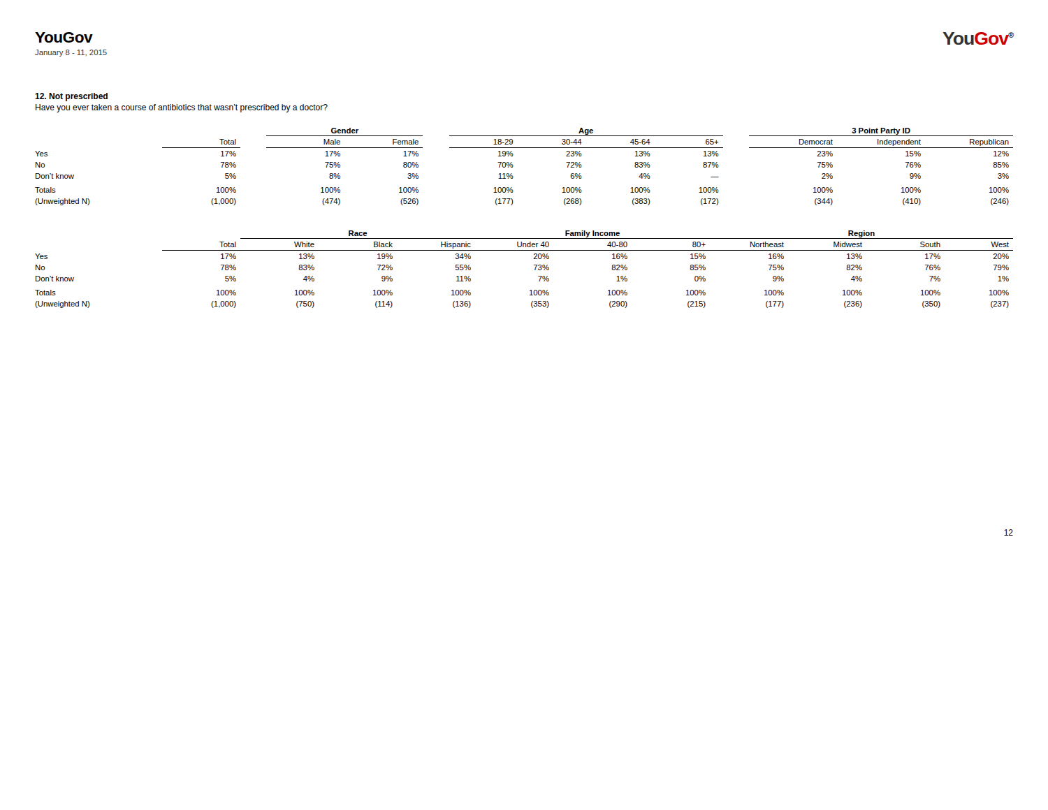YouGov
January 8 - 11, 2015
You Gov®
12. Not prescribed
Have you ever taken a course of antibiotics that wasn’t prescribed by a doctor?
| | | | Gender | | Age | | 3 Point Party ID |
| --- | --- | --- | --- | --- | --- | --- | --- |
| | Total | | Male | Female | | 18-29 | 30-44 | 45-64 | 65+ | | Democrat | Independent | Republican |
| Yes | 17% | | 17% | 17% | | 19% | 23% | 13% | 13% | | 23% | 15% | 12% |
| No | 78% | | 75% | 80% | | 70% | 72% | 83% | 87% | | 75% | 76% | 85% |
| Don’t know | 5% | | 8% | 3% | | 11% | 6% | 4% | — | | 2% | 9% | 3% |
| Totals | 100% | | 100% | 100% | | 100% | 100% | 100% | 100% | | 100% | 100% | 100% |
| (Unweighted N) | (1,000) | | (474) | (526) | | (177) | (268) | (383) | (172) | | (344) | (410) | (246) |
| | | | Race | | Family Income | | Region |
| --- | --- | --- | --- | --- | --- | --- | --- |
| | Total | | White | Black | Hispanic | | Under 40 | 40-80 | 80+ | | Northeast | Midwest | South | West |
| Yes | 17% | | 13% | 19% | 34% | | 20% | 16% | 15% | | 16% | 13% | 17% | 20% |
| No | 78% | | 83% | 72% | 55% | | 73% | 82% | 85% | | 75% | 82% | 76% | 79% |
| Don’t know | 5% | | 4% | 9% | 11% | | 7% | 1% | 0% | | 9% | 4% | 7% | 1% |
| Totals | 100% | | 100% | 100% | 100% | | 100% | 100% | 100% | | 100% | 100% | 100% | 100% |
| (Unweighted N) | (1,000) | | (750) | (114) | (136) | | (353) | (290) | (215) | | (177) | (236) | (350) | (237) |
12